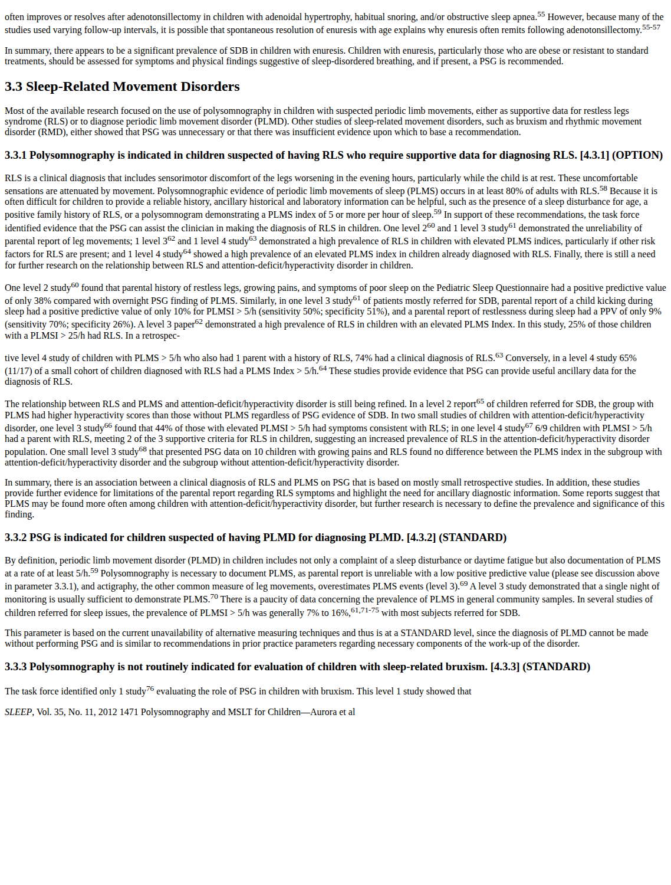often improves or resolves after adenotonsillectomy in children with adenoidal hypertrophy, habitual snoring, and/or obstructive sleep apnea.55 However, because many of the studies used varying follow-up intervals, it is possible that spontaneous resolution of enuresis with age explains why enuresis often remits following adenotonsillectomy.55-57
In summary, there appears to be a significant prevalence of SDB in children with enuresis. Children with enuresis, particularly those who are obese or resistant to standard treatments, should be assessed for symptoms and physical findings suggestive of sleep-disordered breathing, and if present, a PSG is recommended.
3.3 Sleep-Related Movement Disorders
Most of the available research focused on the use of polysomnography in children with suspected periodic limb movements, either as supportive data for restless legs syndrome (RLS) or to diagnose periodic limb movement disorder (PLMD). Other studies of sleep-related movement disorders, such as bruxism and rhythmic movement disorder (RMD), either showed that PSG was unnecessary or that there was insufficient evidence upon which to base a recommendation.
3.3.1 Polysomnography is indicated in children suspected of having RLS who require supportive data for diagnosing RLS. [4.3.1] (OPTION)
RLS is a clinical diagnosis that includes sensorimotor discomfort of the legs worsening in the evening hours, particularly while the child is at rest. These uncomfortable sensations are attenuated by movement. Polysomnographic evidence of periodic limb movements of sleep (PLMS) occurs in at least 80% of adults with RLS.58 Because it is often difficult for children to provide a reliable history, ancillary historical and laboratory information can be helpful, such as the presence of a sleep disturbance for age, a positive family history of RLS, or a polysomnogram demonstrating a PLMS index of 5 or more per hour of sleep.59 In support of these recommendations, the task force identified evidence that the PSG can assist the clinician in making the diagnosis of RLS in children. One level 260 and 1 level 3 study61 demonstrated the unreliability of parental report of leg movements; 1 level 362 and 1 level 4 study63 demonstrated a high prevalence of RLS in children with elevated PLMS indices, particularly if other risk factors for RLS are present; and 1 level 4 study64 showed a high prevalence of an elevated PLMS index in children already diagnosed with RLS. Finally, there is still a need for further research on the relationship between RLS and attention-deficit/hyperactivity disorder in children.
One level 2 study60 found that parental history of restless legs, growing pains, and symptoms of poor sleep on the Pediatric Sleep Questionnaire had a positive predictive value of only 38% compared with overnight PSG finding of PLMS. Similarly, in one level 3 study61 of patients mostly referred for SDB, parental report of a child kicking during sleep had a positive predictive value of only 10% for PLMSI > 5/h (sensitivity 50%; specificity 51%), and a parental report of restlessness during sleep had a PPV of only 9% (sensitivity 70%; specificity 26%). A level 3 paper62 demonstrated a high prevalence of RLS in children with an elevated PLMS Index. In this study, 25% of those children with a PLMSI > 25/h had RLS. In a retrospec-
tive level 4 study of children with PLMS > 5/h who also had 1 parent with a history of RLS, 74% had a clinical diagnosis of RLS.63 Conversely, in a level 4 study 65% (11/17) of a small cohort of children diagnosed with RLS had a PLMS Index > 5/h.64 These studies provide evidence that PSG can provide useful ancillary data for the diagnosis of RLS.
The relationship between RLS and PLMS and attention-deficit/hyperactivity disorder is still being refined. In a level 2 report65 of children referred for SDB, the group with PLMS had higher hyperactivity scores than those without PLMS regardless of PSG evidence of SDB. In two small studies of children with attention-deficit/hyperactivity disorder, one level 3 study66 found that 44% of those with elevated PLMSI > 5/h had symptoms consistent with RLS; in one level 4 study67 6/9 children with PLMSI > 5/h had a parent with RLS, meeting 2 of the 3 supportive criteria for RLS in children, suggesting an increased prevalence of RLS in the attention-deficit/hyperactivity disorder population. One small level 3 study68 that presented PSG data on 10 children with growing pains and RLS found no difference between the PLMS index in the subgroup with attention-deficit/hyperactivity disorder and the subgroup without attention-deficit/hyperactivity disorder.
In summary, there is an association between a clinical diagnosis of RLS and PLMS on PSG that is based on mostly small retrospective studies. In addition, these studies provide further evidence for limitations of the parental report regarding RLS symptoms and highlight the need for ancillary diagnostic information. Some reports suggest that PLMS may be found more often among children with attention-deficit/hyperactivity disorder, but further research is necessary to define the prevalence and significance of this finding.
3.3.2 PSG is indicated for children suspected of having PLMD for diagnosing PLMD. [4.3.2] (STANDARD)
By definition, periodic limb movement disorder (PLMD) in children includes not only a complaint of a sleep disturbance or daytime fatigue but also documentation of PLMS at a rate of at least 5/h.59 Polysomnography is necessary to document PLMS, as parental report is unreliable with a low positive predictive value (please see discussion above in parameter 3.3.1), and actigraphy, the other common measure of leg movements, overestimates PLMS events (level 3).69 A level 3 study demonstrated that a single night of monitoring is usually sufficient to demonstrate PLMS.70 There is a paucity of data concerning the prevalence of PLMS in general community samples. In several studies of children referred for sleep issues, the prevalence of PLMSI > 5/h was generally 7% to 16%,61,71-75 with most subjects referred for SDB.
This parameter is based on the current unavailability of alternative measuring techniques and thus is at a STANDARD level, since the diagnosis of PLMD cannot be made without performing PSG and is similar to recommendations in prior practice parameters regarding necessary components of the work-up of the disorder.
3.3.3 Polysomnography is not routinely indicated for evaluation of children with sleep-related bruxism. [4.3.3] (STANDARD)
The task force identified only 1 study76 evaluating the role of PSG in children with bruxism. This level 1 study showed that
SLEEP, Vol. 35, No. 11, 2012 1471 Polysomnography and MSLT for Children—Aurora et al